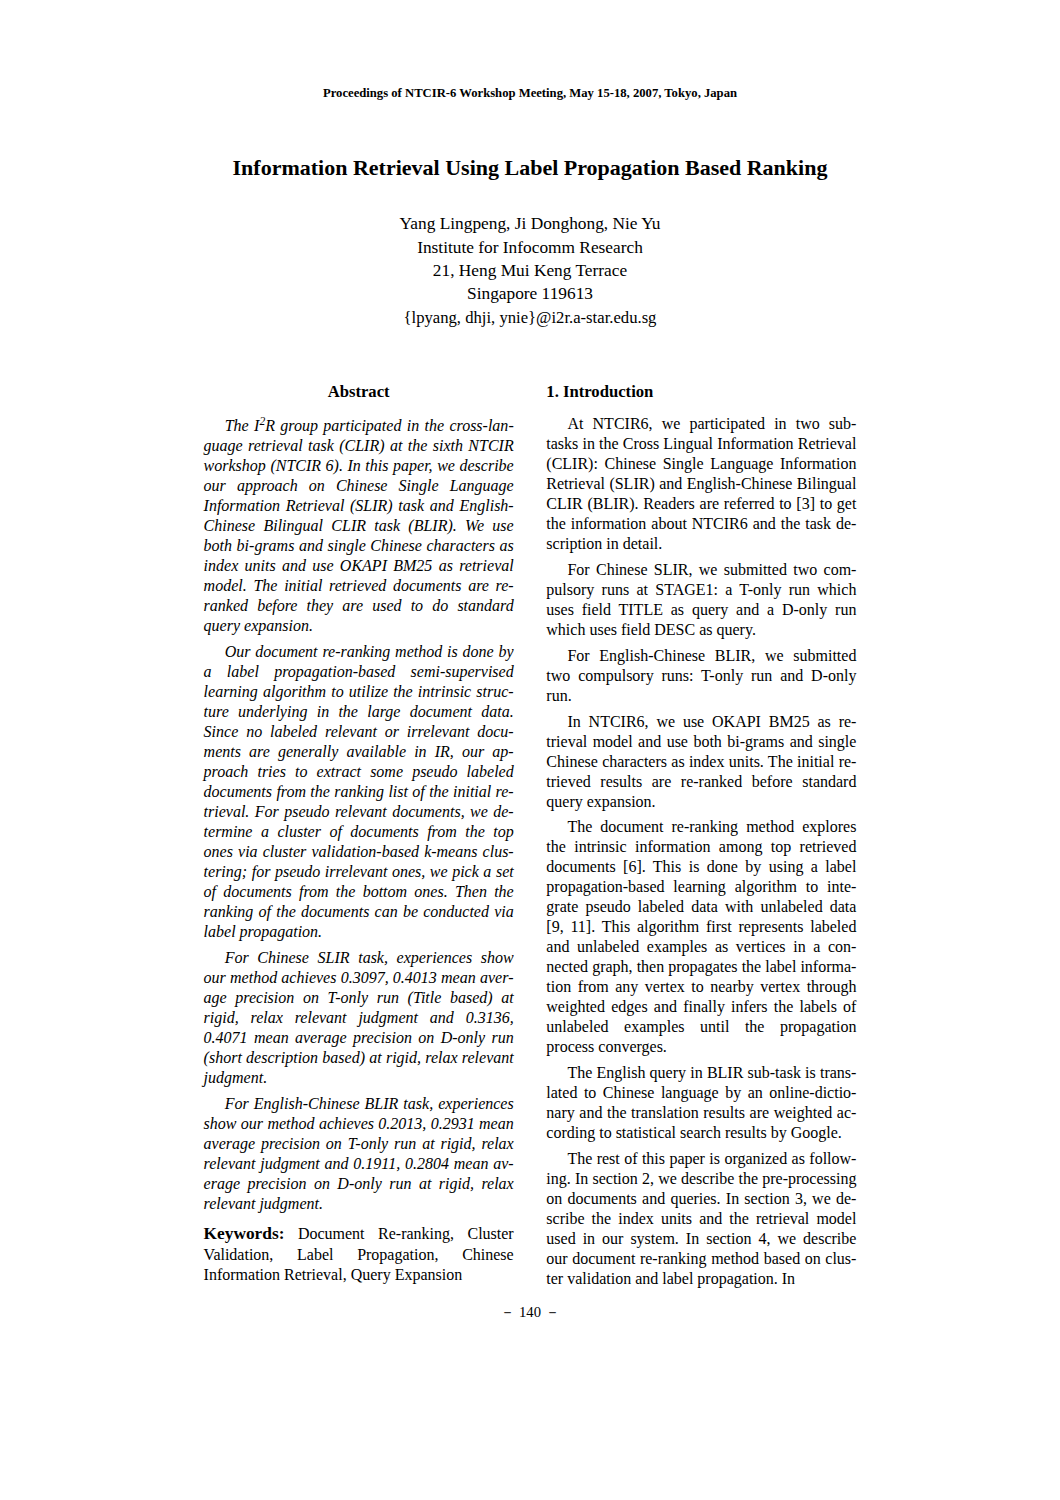Proceedings of NTCIR-6 Workshop Meeting, May 15-18, 2007, Tokyo, Japan
Information Retrieval Using Label Propagation Based Ranking
Yang Lingpeng, Ji Donghong, Nie Yu
Institute for Infocomm Research
21, Heng Mui Keng Terrace
Singapore 119613
{lpyang, dhji, ynie}@i2r.a-star.edu.sg
Abstract
The I2R group participated in the cross-language retrieval task (CLIR) at the sixth NTCIR workshop (NTCIR 6). In this paper, we describe our approach on Chinese Single Language Information Retrieval (SLIR) task and English-Chinese Bilingual CLIR task (BLIR). We use both bi-grams and single Chinese characters as index units and use OKAPI BM25 as retrieval model. The initial retrieved documents are re-ranked before they are used to do standard query expansion.
Our document re-ranking method is done by a label propagation-based semi-supervised learning algorithm to utilize the intrinsic structure underlying in the large document data. Since no labeled relevant or irrelevant documents are generally available in IR, our approach tries to extract some pseudo labeled documents from the ranking list of the initial retrieval. For pseudo relevant documents, we determine a cluster of documents from the top ones via cluster validation-based k-means clustering; for pseudo irrelevant ones, we pick a set of documents from the bottom ones. Then the ranking of the documents can be conducted via label propagation.
For Chinese SLIR task, experiences show our method achieves 0.3097, 0.4013 mean average precision on T-only run (Title based) at rigid, relax relevant judgment and 0.3136, 0.4071 mean average precision on D-only run (short description based) at rigid, relax relevant judgment.
For English-Chinese BLIR task, experiences show our method achieves 0.2013, 0.2931 mean average precision on T-only run at rigid, relax relevant judgment and 0.1911, 0.2804 mean average precision on D-only run at rigid, relax relevant judgment.
Keywords: Document Re-ranking, Cluster Validation, Label Propagation, Chinese Information Retrieval, Query Expansion
1. Introduction
At NTCIR6, we participated in two sub-tasks in the Cross Lingual Information Retrieval (CLIR): Chinese Single Language Information Retrieval (SLIR) and English-Chinese Bilingual CLIR (BLIR). Readers are referred to [3] to get the information about NTCIR6 and the task description in detail.
For Chinese SLIR, we submitted two compulsory runs at STAGE1: a T-only run which uses field TITLE as query and a D-only run which uses field DESC as query.
For English-Chinese BLIR, we submitted two compulsory runs: T-only run and D-only run.
In NTCIR6, we use OKAPI BM25 as retrieval model and use both bi-grams and single Chinese characters as index units. The initial retrieved results are re-ranked before standard query expansion.
The document re-ranking method explores the intrinsic information among top retrieved documents [6]. This is done by using a label propagation-based learning algorithm to integrate pseudo labeled data with unlabeled data [9, 11]. This algorithm first represents labeled and unlabeled examples as vertices in a connected graph, then propagates the label information from any vertex to nearby vertex through weighted edges and finally infers the labels of unlabeled examples until the propagation process converges.
The English query in BLIR sub-task is translated to Chinese language by an online-dictionary and the translation results are weighted according to statistical search results by Google.
The rest of this paper is organized as following. In section 2, we describe the pre-processing on documents and queries. In section 3, we describe the index units and the retrieval model used in our system. In section 4, we describe our document re-ranking method based on cluster validation and label propagation. In
－ 140 －